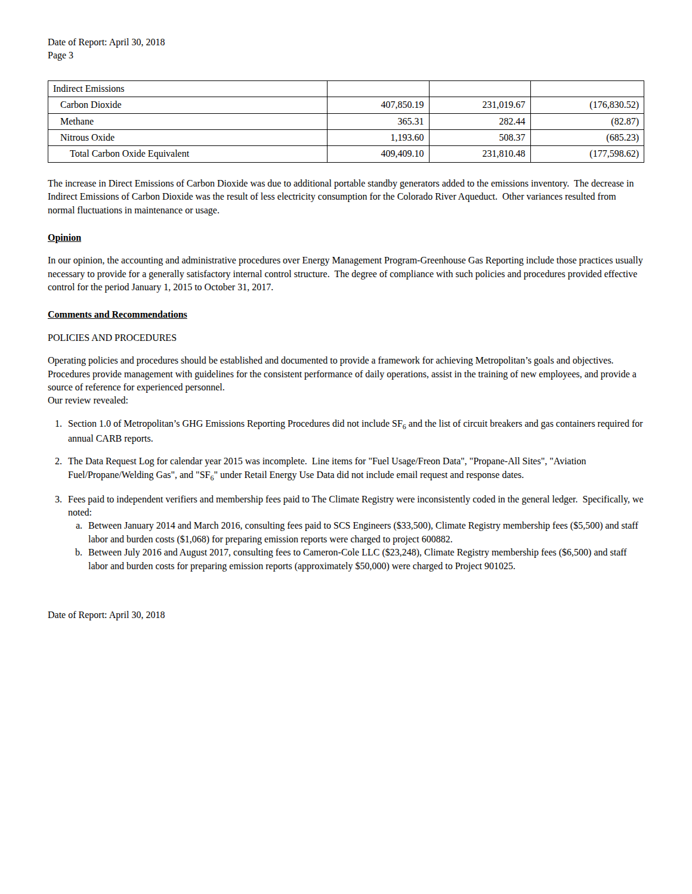Date of Report: April 30, 2018
Page 3
| Indirect Emissions | | | |
| Carbon Dioxide | 407,850.19 | 231,019.67 | (176,830.52) |
| Methane | 365.31 | 282.44 | (82.87) |
| Nitrous Oxide | 1,193.60 | 508.37 | (685.23) |
| Total Carbon Oxide Equivalent | 409,409.10 | 231,810.48 | (177,598.62) |
The increase in Direct Emissions of Carbon Dioxide was due to additional portable standby generators added to the emissions inventory. The decrease in Indirect Emissions of Carbon Dioxide was the result of less electricity consumption for the Colorado River Aqueduct. Other variances resulted from normal fluctuations in maintenance or usage.
Opinion
In our opinion, the accounting and administrative procedures over Energy Management Program-Greenhouse Gas Reporting include those practices usually necessary to provide for a generally satisfactory internal control structure. The degree of compliance with such policies and procedures provided effective control for the period January 1, 2015 to October 31, 2017.
Comments and Recommendations
POLICIES AND PROCEDURES
Operating policies and procedures should be established and documented to provide a framework for achieving Metropolitan’s goals and objectives. Procedures provide management with guidelines for the consistent performance of daily operations, assist in the training of new employees, and provide a source of reference for experienced personnel.
Our review revealed:
Section 1.0 of Metropolitan’s GHG Emissions Reporting Procedures did not include SF6 and the list of circuit breakers and gas containers required for annual CARB reports.
The Data Request Log for calendar year 2015 was incomplete. Line items for "Fuel Usage/Freon Data", "Propane-All Sites", "Aviation Fuel/Propane/Welding Gas", and "SF6" under Retail Energy Use Data did not include email request and response dates.
Fees paid to independent verifiers and membership fees paid to The Climate Registry were inconsistently coded in the general ledger. Specifically, we noted:
Between January 2014 and March 2016, consulting fees paid to SCS Engineers ($33,500), Climate Registry membership fees ($5,500) and staff labor and burden costs ($1,068) for preparing emission reports were charged to project 600882.
Between July 2016 and August 2017, consulting fees to Cameron-Cole LLC ($23,248), Climate Registry membership fees ($6,500) and staff labor and burden costs for preparing emission reports (approximately $50,000) were charged to Project 901025.
Date of Report: April 30, 2018